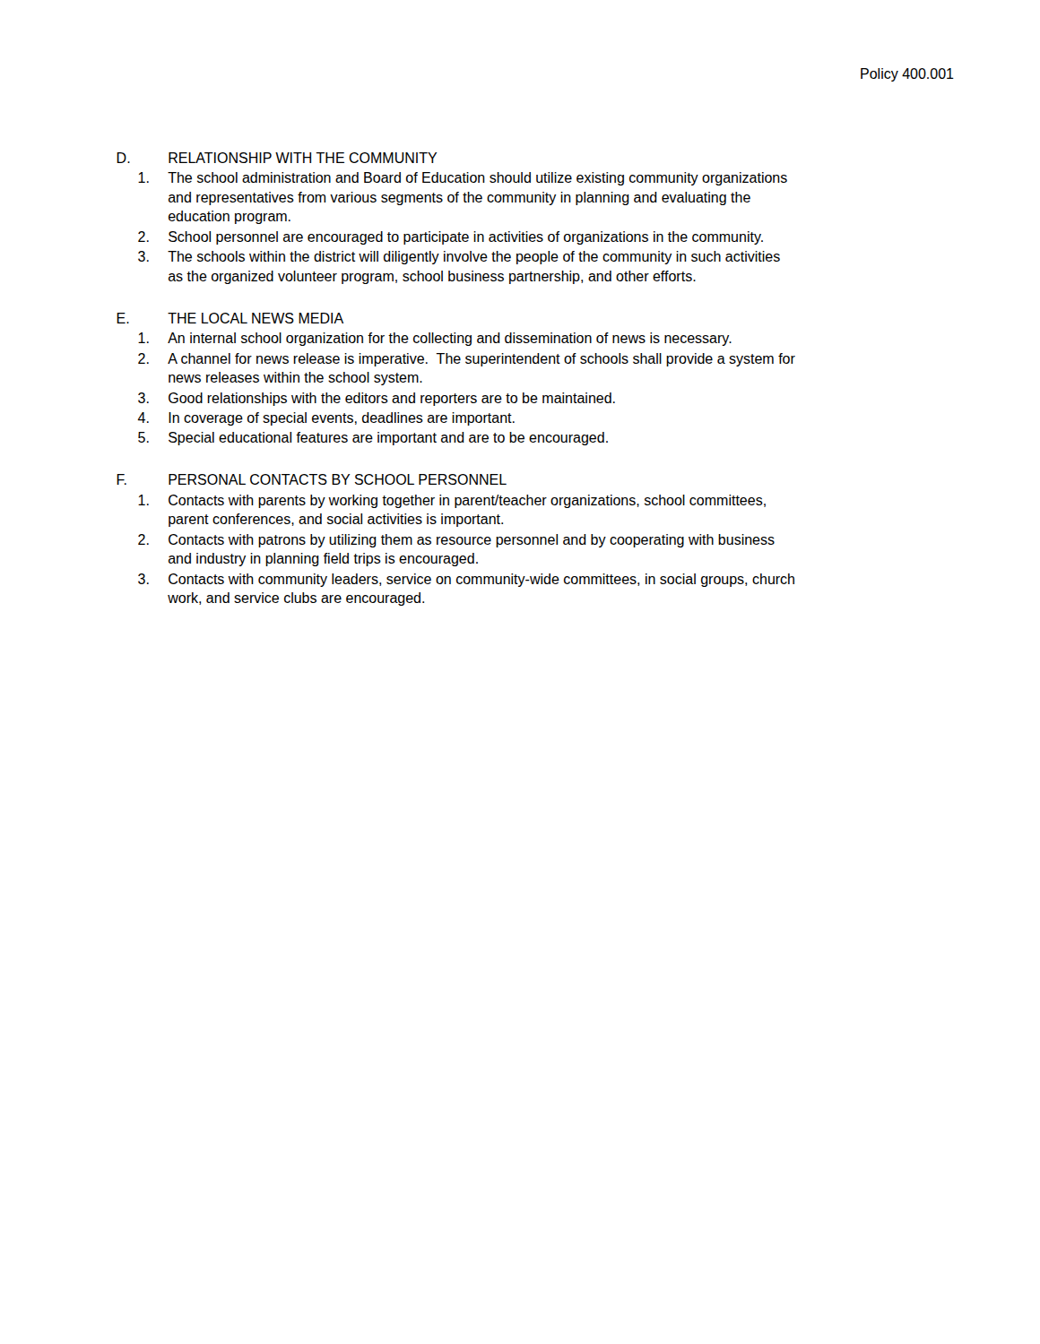Policy 400.001
D. RELATIONSHIP WITH THE COMMUNITY
1. The school administration and Board of Education should utilize existing community organizations and representatives from various segments of the community in planning and evaluating the education program.
2. School personnel are encouraged to participate in activities of organizations in the community.
3. The schools within the district will diligently involve the people of the community in such activities as the organized volunteer program, school business partnership, and other efforts.
E. THE LOCAL NEWS MEDIA
1. An internal school organization for the collecting and dissemination of news is necessary.
2. A channel for news release is imperative. The superintendent of schools shall provide a system for news releases within the school system.
3. Good relationships with the editors and reporters are to be maintained.
4. In coverage of special events, deadlines are important.
5. Special educational features are important and are to be encouraged.
F. PERSONAL CONTACTS BY SCHOOL PERSONNEL
1. Contacts with parents by working together in parent/teacher organizations, school committees, parent conferences, and social activities is important.
2. Contacts with patrons by utilizing them as resource personnel and by cooperating with business and industry in planning field trips is encouraged.
3. Contacts with community leaders, service on community-wide committees, in social groups, church work, and service clubs are encouraged.